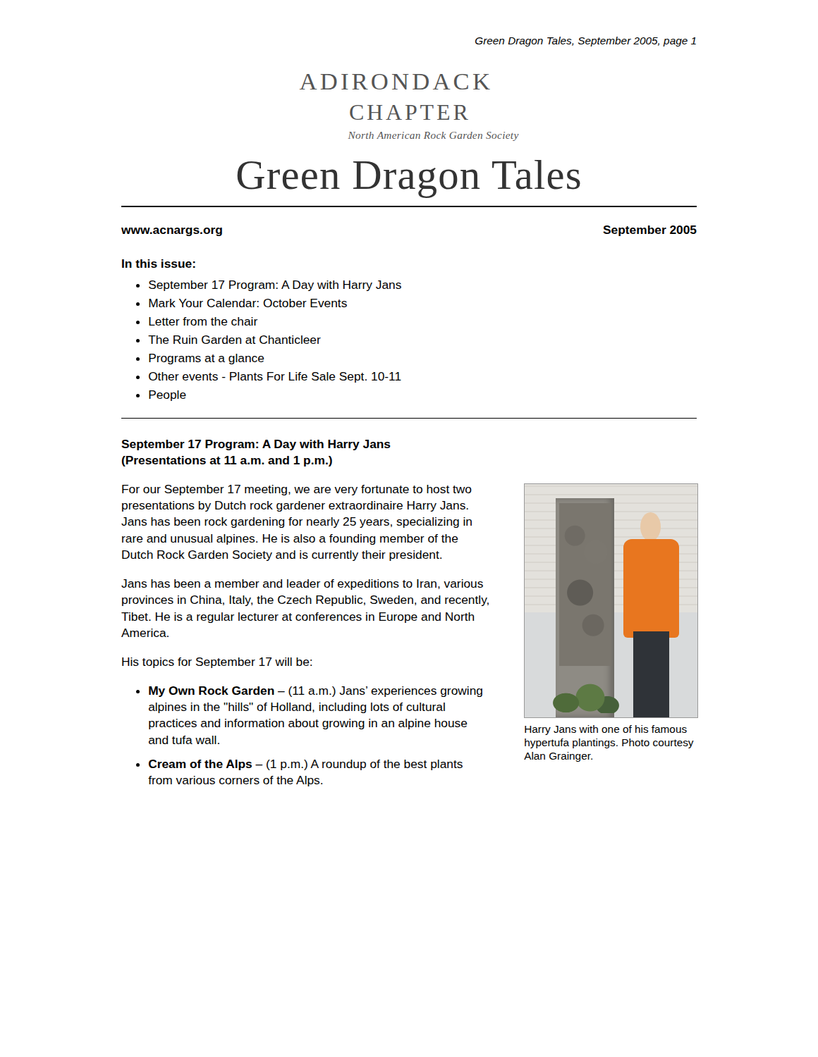Green Dragon Tales, September 2005, page 1
ADIRONDACK
CHAPTER
North American Rock Garden Society
Green Dragon Tales
www.acnargs.org September 2005
In this issue:
September 17 Program: A Day with Harry Jans
Mark Your Calendar: October Events
Letter from the chair
The Ruin Garden at Chanticleer
Programs at a glance
Other events - Plants For Life Sale Sept. 10-11
People
September 17 Program: A Day with Harry Jans
(Presentations at 11 a.m. and 1 p.m.)
Harry Jans with one of his famous hypertufa plantings. Photo courtesy Alan Grainger.
For our September 17 meeting, we are very fortunate to host two presentations by Dutch rock gardener extraordinaire Harry Jans. Jans has been rock gardening for nearly 25 years, specializing in rare and unusual alpines. He is also a founding member of the Dutch Rock Garden Society and is currently their president.
Jans has been a member and leader of expeditions to Iran, various provinces in China, Italy, the Czech Republic, Sweden, and recently, Tibet. He is a regular lecturer at conferences in Europe and North America.
His topics for September 17 will be:
My Own Rock Garden – (11 a.m.) Jans’ experiences growing alpines in the "hills" of Holland, including lots of cultural practices and information about growing in an alpine house and tufa wall.
Cream of the Alps – (1 p.m.) A roundup of the best plants from various corners of the Alps.